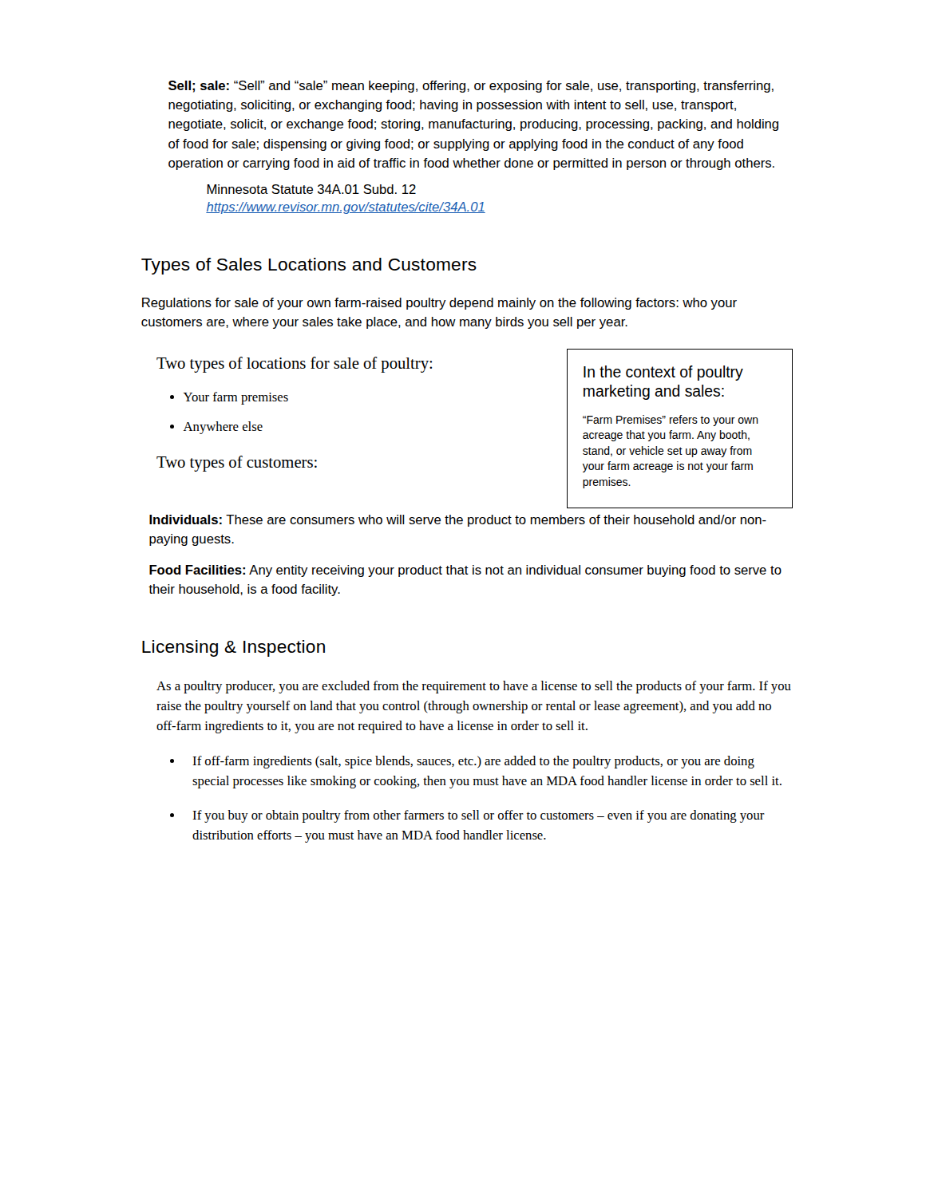Sell; sale: “Sell” and “sale” mean keeping, offering, or exposing for sale, use, transporting, transferring, negotiating, soliciting, or exchanging food; having in possession with intent to sell, use, transport, negotiate, solicit, or exchange food; storing, manufacturing, producing, processing, packing, and holding of food for sale; dispensing or giving food; or supplying or applying food in the conduct of any food operation or carrying food in aid of traffic in food whether done or permitted in person or through others.
Minnesota Statute 34A.01 Subd. 12
https://www.revisor.mn.gov/statutes/cite/34A.01
Types of Sales Locations and Customers
Regulations for sale of your own farm-raised poultry depend mainly on the following factors: who your customers are, where your sales take place, and how many birds you sell per year.
Two types of locations for sale of poultry:
Your farm premises
Anywhere else
Two types of customers:
In the context of poultry marketing and sales:
“Farm Premises” refers to your own acreage that you farm. Any booth, stand, or vehicle set up away from your farm acreage is not your farm premises.
Individuals: These are consumers who will serve the product to members of their household and/or non-paying guests.
Food Facilities: Any entity receiving your product that is not an individual consumer buying food to serve to their household, is a food facility.
Licensing & Inspection
As a poultry producer, you are excluded from the requirement to have a license to sell the products of your farm. If you raise the poultry yourself on land that you control (through ownership or rental or lease agreement), and you add no off-farm ingredients to it, you are not required to have a license in order to sell it.
If off-farm ingredients (salt, spice blends, sauces, etc.) are added to the poultry products, or you are doing special processes like smoking or cooking, then you must have an MDA food handler license in order to sell it.
If you buy or obtain poultry from other farmers to sell or offer to customers – even if you are donating your distribution efforts – you must have an MDA food handler license.